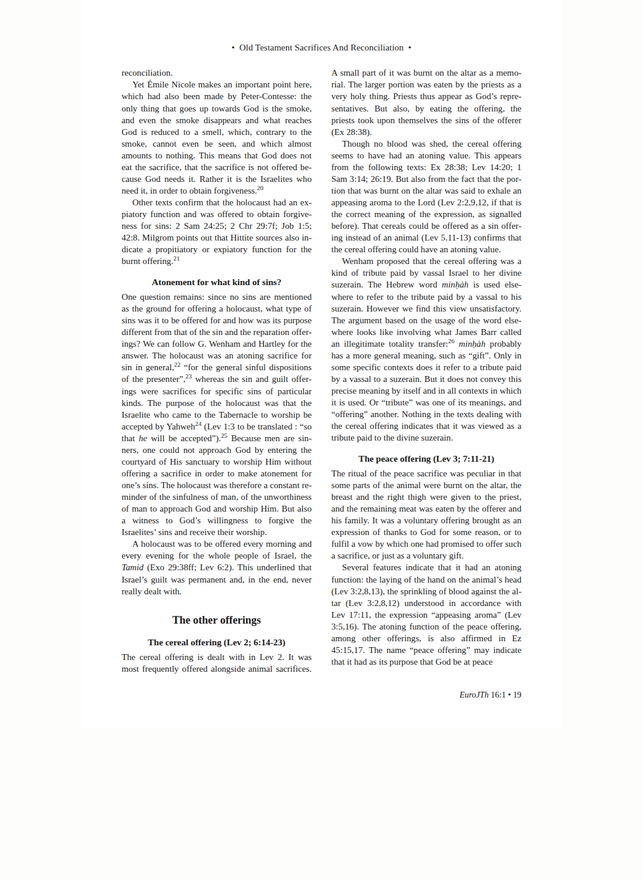•Old Testament Sacrifices And Reconciliation•
reconciliation.
Yet Émile Nicole makes an important point here, which had also been made by Peter-Contesse: the only thing that goes up towards God is the smoke, and even the smoke disappears and what reaches God is reduced to a smell, which, contrary to the smoke, cannot even be seen, and which almost amounts to nothing. This means that God does not eat the sacrifice, that the sacrifice is not offered because God needs it. Rather it is the Israelites who need it, in order to obtain forgiveness.20
Other texts confirm that the holocaust had an expiatory function and was offered to obtain forgiveness for sins: 2 Sam 24:25; 2 Chr 29:7f; Job 1:5; 42:8. Milgrom points out that Hittite sources also indicate a propitiatory or expiatory function for the burnt offering.21
Atonement for what kind of sins?
One question remains: since no sins are mentioned as the ground for offering a holocaust, what type of sins was it to be offered for and how was its purpose different from that of the sin and the reparation offerings? We can follow G. Wenham and Hartley for the answer. The holocaust was an atoning sacrifice for sin in general,22 “for the general sinful dispositions of the presenter”,23 whereas the sin and guilt offerings were sacrifices for specific sins of particular kinds. The purpose of the holocaust was that the Israelite who came to the Tabernacle to worship be accepted by Yahweh24 (Lev 1:3 to be translated : “so that he will be accepted”).25 Because men are sinners, one could not approach God by entering the courtyard of His sanctuary to worship Him without offering a sacrifice in order to make atonement for one’s sins. The holocaust was therefore a constant reminder of the sinfulness of man, of the unworthiness of man to approach God and worship Him. But also a witness to God’s willingness to forgive the Israelites’ sins and receive their worship.
A holocaust was to be offered every morning and every evening for the whole people of Israel, the Tamid (Exo 29:38ff; Lev 6:2). This underlined that Israel’s guilt was permanent and, in the end, never really dealt with.
The other offerings
The cereal offering (Lev 2; 6:14-23)
The cereal offering is dealt with in Lev 2. It was most frequently offered alongside animal sacrifices. A small part of it was burnt on the altar as a memorial. The larger portion was eaten by the priests as a very holy thing. Priests thus appear as God’s representatives. But also, by eating the offering, the priests took upon themselves the sins of the offerer (Ex 28:38).
Though no blood was shed, the cereal offering seems to have had an atoning value. This appears from the following texts: Ex 28:38; Lev 14:20; 1 Sam 3:14; 26:19. But also from the fact that the portion that was burnt on the altar was said to exhale an appeasing aroma to the Lord (Lev 2:2,9,12, if that is the correct meaning of the expression, as signalled before). That cereals could be offered as a sin offering instead of an animal (Lev 5.11-13) confirms that the cereal offering could have an atoning value.
Wenham proposed that the cereal offering was a kind of tribute paid by vassal Israel to her divine suzerain. The Hebrew word minḥàh is used elsewhere to refer to the tribute paid by a vassal to his suzerain. However we find this view unsatisfactory. The argument based on the usage of the word elsewhere looks like involving what James Barr called an illegitimate totality transfer:26 minḥàh probably has a more general meaning, such as “gift”. Only in some specific contexts does it refer to a tribute paid by a vassal to a suzerain. But it does not convey this precise meaning by itself and in all contexts in which it is used. Or “tribute” was one of its meanings, and “offering” another. Nothing in the texts dealing with the cereal offering indicates that it was viewed as a tribute paid to the divine suzerain.
The peace offering (Lev 3; 7:11-21)
The ritual of the peace sacrifice was peculiar in that some parts of the animal were burnt on the altar, the breast and the right thigh were given to the priest, and the remaining meat was eaten by the offerer and his family. It was a voluntary offering brought as an expression of thanks to God for some reason, or to fulfil a vow by which one had promised to offer such a sacrifice, or just as a voluntary gift.
Several features indicate that it had an atoning function: the laying of the hand on the animal’s head (Lev 3:2,8,13), the sprinkling of blood against the altar (Lev 3:2,8,12) understood in accordance with Lev 17:11, the expression “appeasing aroma” (Lev 3:5,16). The atoning function of the peace offering, among other offerings, is also affirmed in Ez 45:15,17. The name “peace offering” may indicate that it had as its purpose that God be at peace
EuroJTh 16:1 • 19